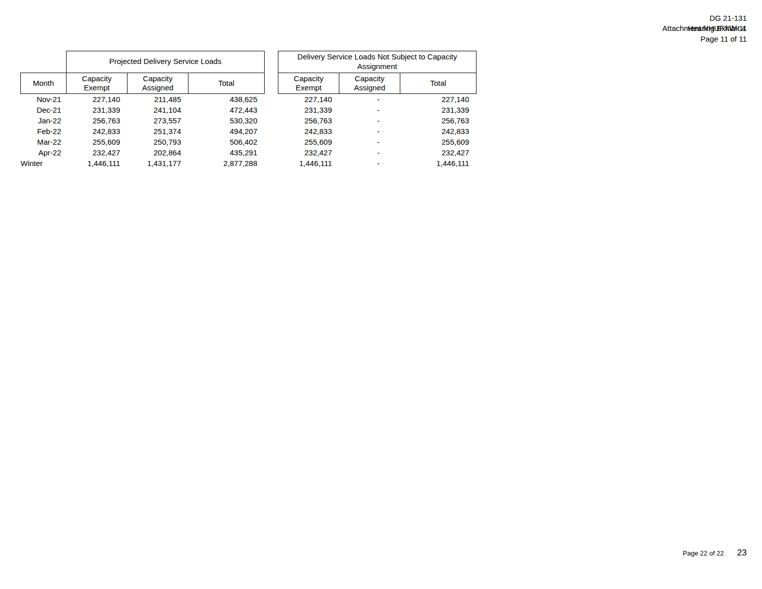DG 21-131
Attachment NHUFXW-11 Hearing Exhibit 4
Page 11 of 11
| | Projected Delivery Service Loads | | Delivery Service Loads Not Subject to Capacity Assignment |
| --- | --- | --- | --- |
| Month | Capacity Exempt | Capacity Assigned | Total | | Capacity Exempt | Capacity Assigned | Total |
| Nov-21 | 227,140 | 211,485 | 438,625 | | 227,140 | - | 227,140 |
| Dec-21 | 231,339 | 241,104 | 472,443 | | 231,339 | - | 231,339 |
| Jan-22 | 256,763 | 273,557 | 530,320 | | 256,763 | - | 256,763 |
| Feb-22 | 242,833 | 251,374 | 494,207 | | 242,833 | - | 242,833 |
| Mar-22 | 255,609 | 250,793 | 506,402 | | 255,609 | - | 255,609 |
| Apr-22 | 232,427 | 202,864 | 435,291 | | 232,427 | - | 232,427 |
| Winter | 1,446,111 | 1,431,177 | 2,877,288 | | 1,446,111 | - | 1,446,111 |
Page 22 of 2223